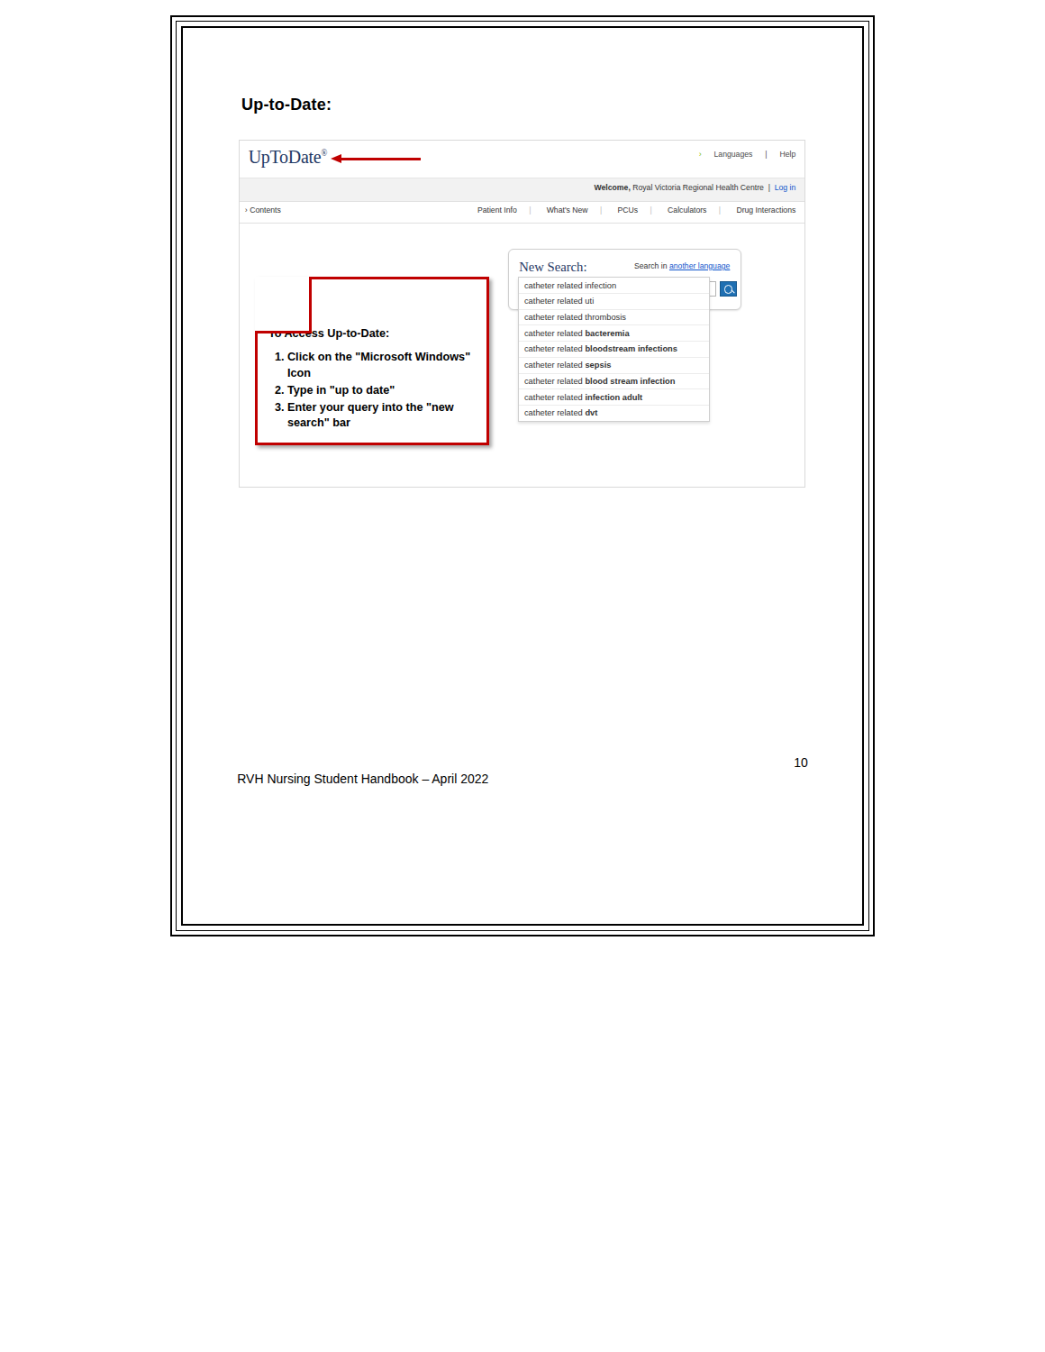Up-to-Date:
Up To Date®
› Languages | Help
Welcome, Royal Victoria Regional Health Centre | Log in
› Contents
Patient Info|What's New|PCUs|Calculators|Drug Interactions
To Access Up-to-Date:
Click on the "Microsoft Windows" Icon
Type in "up to date"
Enter your query into the "new search" bar
New Search: Search in another language
catheter related
All Topics
catheter related infection
catheter related uti
catheter related thrombosis
catheter related bacteremia
catheter related bloodstream infections
catheter related sepsis
catheter related blood stream infection
catheter related infection adult
catheter related dvt
10
RVH Nursing Student Handbook – April 2022